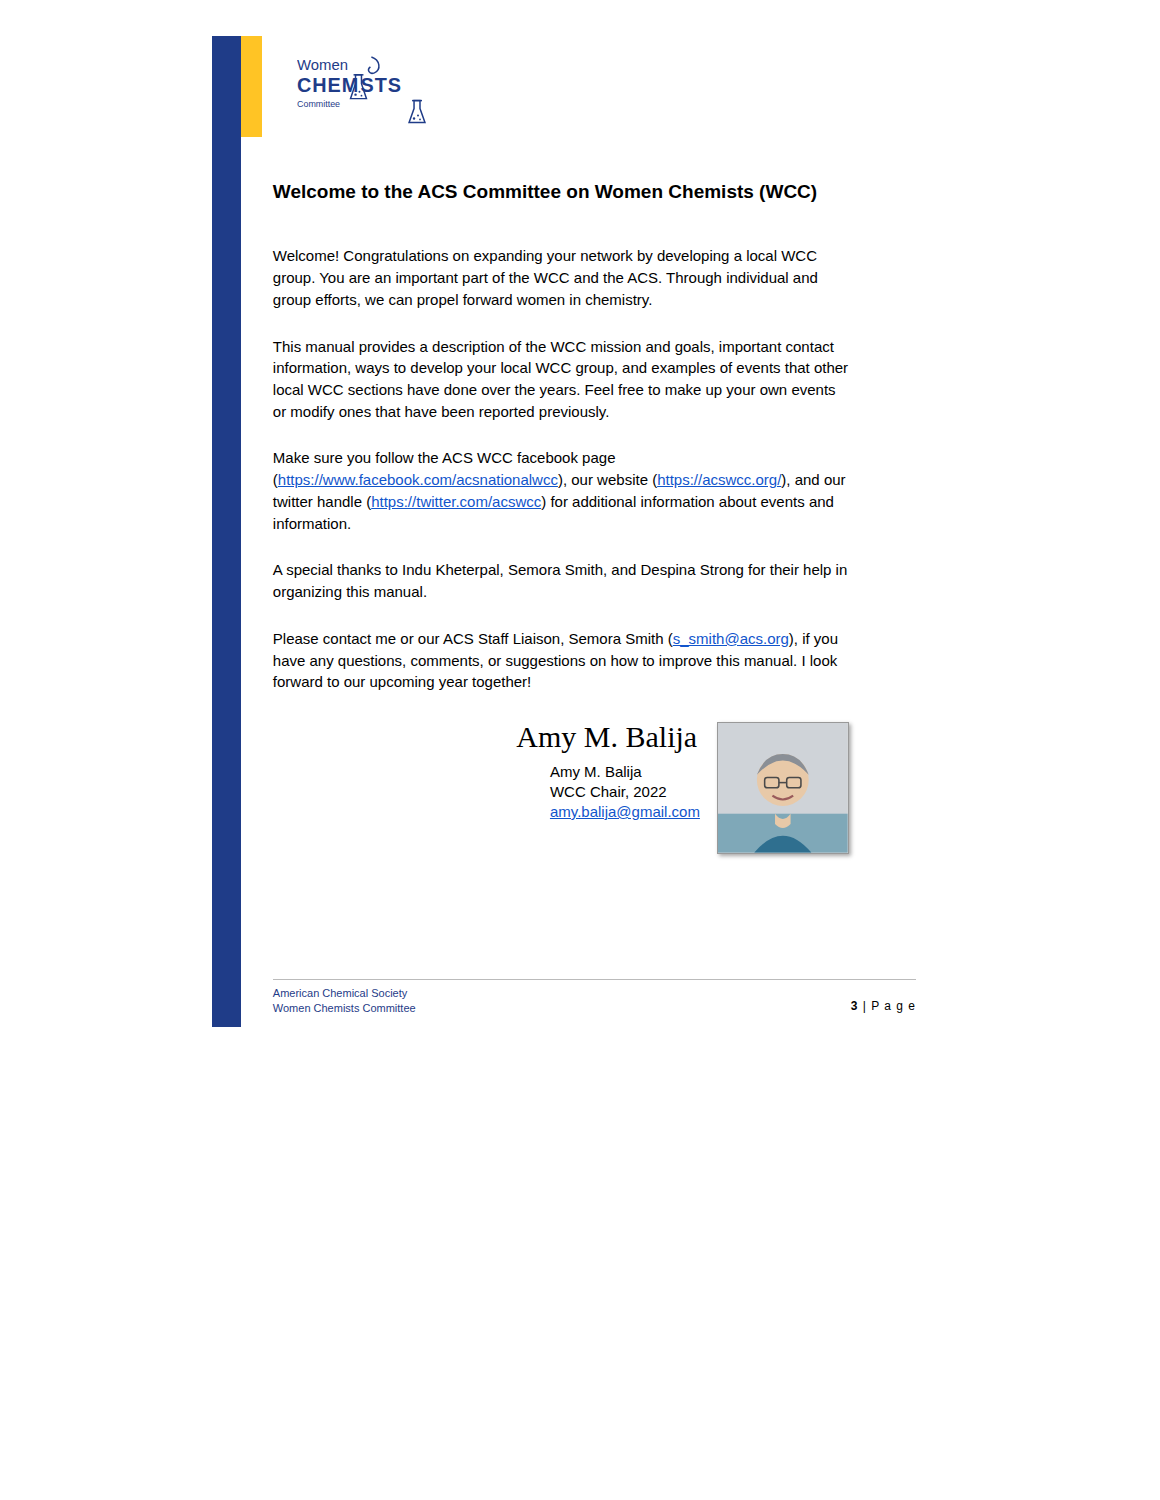Women CHEM STS Committee
Welcome to the ACS Committee on Women Chemists (WCC)
Welcome! Congratulations on expanding your network by developing a local WCC group. You are an important part of the WCC and the ACS. Through individual and group efforts, we can propel forward women in chemistry.
This manual provides a description of the WCC mission and goals, important contact information, ways to develop your local WCC group, and examples of events that other local WCC sections have done over the years. Feel free to make up your own events or modify ones that have been reported previously.
Make sure you follow the ACS WCC facebook page (https://www.facebook.com/acsnationalwcc), our website (https://acswcc.org/), and our twitter handle (https://twitter.com/acswcc) for additional information about events and information.
A special thanks to Indu Kheterpal, Semora Smith, and Despina Strong for their help in organizing this manual.
Please contact me or our ACS Staff Liaison, Semora Smith (s_smith@acs.org), if you have any questions, comments, or suggestions on how to improve this manual. I look forward to our upcoming year together!
Amy M. Balija
Amy M. Balija
WCC Chair, 2022
amy.balija@gmail.com
American Chemical Society
Women Chemists Committee
3 | P a g e